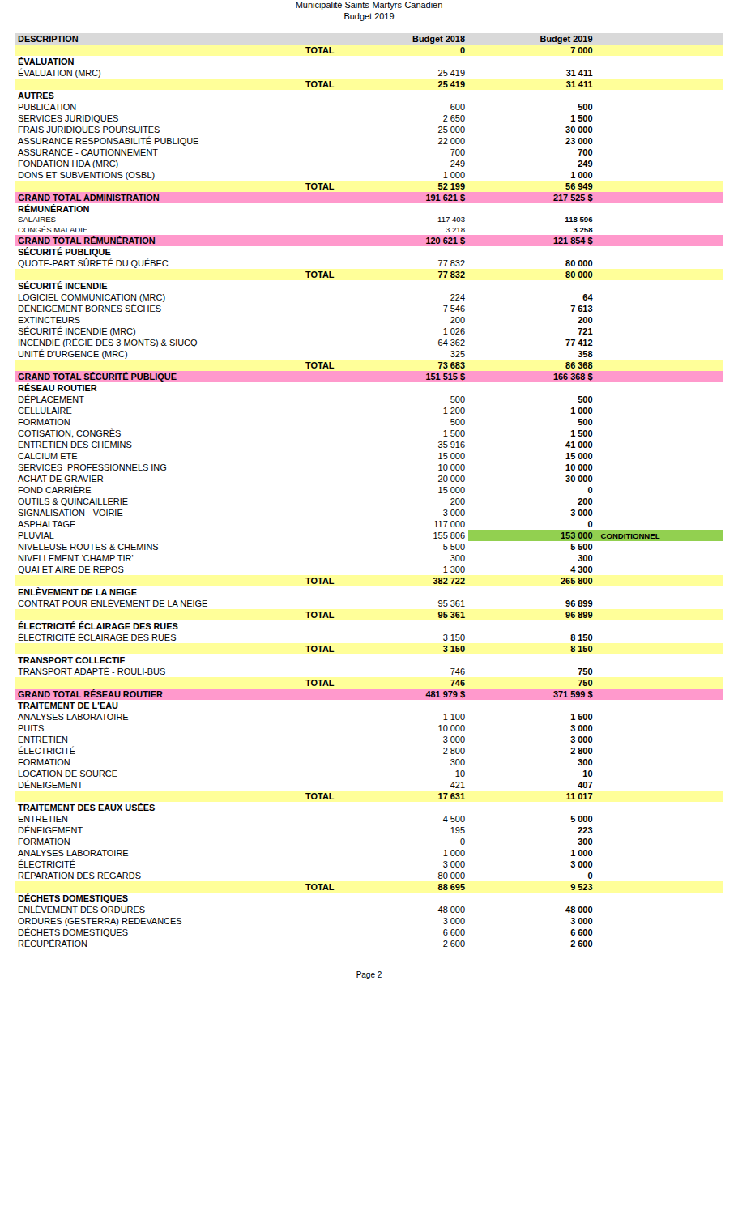Municipalité Saints-Martyrs-Canadien
Budget 2019
| DESCRIPTION | Budget 2018 | Budget 2019 | |
| TOTAL | 0 | 7 000 | |
| ÉVALUATION | | | |
| ÉVALUATION (MRC) | 25 419 | 31 411 | |
| TOTAL | 25 419 | 31 411 | |
| AUTRES | | | |
| PUBLICATION | 600 | 500 | |
| SERVICES JURIDIQUES | 2 650 | 1 500 | |
| FRAIS JURIDIQUES POURSUITES | 25 000 | 30 000 | |
| ASSURANCE RESPONSABILITÉ PUBLIQUE | 22 000 | 23 000 | |
| ASSURANCE - CAUTIONNEMENT | 700 | 700 | |
| FONDATION HDA (MRC) | 249 | 249 | |
| DONS ET SUBVENTIONS (OSBL) | 1 000 | 1 000 | |
| TOTAL | 52 199 | 56 949 | |
| GRAND TOTAL ADMINISTRATION | 191 621 $ | 217 525 $ | |
| RÉMUNÉRATION | | | |
| SALAIRES | 117 403 | 118 596 | |
| CONGÉS MALADIE | 3 218 | 3 258 | |
| GRAND TOTAL RÉMUNÉRATION | 120 621 $ | 121 854 $ | |
| SÉCURITÉ PUBLIQUE | | | |
| QUOTE-PART SÛRETÉ DU QUÉBEC | 77 832 | 80 000 | |
| TOTAL | 77 832 | 80 000 | |
| SÉCURITÉ INCENDIE | | | |
| LOGICIEL COMMUNICATION (MRC) | 224 | 64 | |
| DÉNEIGEMENT BORNES SÈCHES | 7 546 | 7 613 | |
| EXTINCTEURS | 200 | 200 | |
| SÉCURITÉ INCENDIE (MRC) | 1 026 | 721 | |
| INCENDIE (RÉGIE DES 3 MONTS) & SIUCQ | 64 362 | 77 412 | |
| UNITÉ D'URGENCE (MRC) | 325 | 358 | |
| TOTAL | 73 683 | 86 368 | |
| GRAND TOTAL SÉCURITÉ PUBLIQUE | 151 515 $ | 166 368 $ | |
| RÉSEAU ROUTIER | | | |
| DÉPLACEMENT | 500 | 500 | |
| CELLULAIRE | 1 200 | 1 000 | |
| FORMATION | 500 | 500 | |
| COTISATION, CONGRÈS | 1 500 | 1 500 | |
| ENTRETIEN DES CHEMINS | 35 916 | 41 000 | |
| CALCIUM ETE | 15 000 | 15 000 | |
| SERVICES PROFESSIONNELS ING | 10 000 | 10 000 | |
| ACHAT DE GRAVIER | 20 000 | 30 000 | |
| FOND CARRIÈRE | 15 000 | 0 | |
| OUTILS & QUINCAILLERIE | 200 | 200 | |
| SIGNALISATION - VOIRIE | 3 000 | 3 000 | |
| ASPHALTAGE | 117 000 | 0 | |
| PLUVIAL | 155 806 | 153 000 | CONDITIONNEL |
| NIVELEUSE ROUTES & CHEMINS | 5 500 | 5 500 | |
| NIVELLEMENT 'CHAMP TIR' | 300 | 300 | |
| QUAI ET AIRE DE REPOS | 1 300 | 4 300 | |
| TOTAL | 382 722 | 265 800 | |
| ENLÈVEMENT DE LA NEIGE | | | |
| CONTRAT POUR ENLÈVEMENT DE LA NEIGE | 95 361 | 96 899 | |
| TOTAL | 95 361 | 96 899 | |
| ÉLECTRICITÉ ÉCLAIRAGE DES RUES | | | |
| ÉLECTRICITÉ ÉCLAIRAGE DES RUES | 3 150 | 8 150 | |
| TOTAL | 3 150 | 8 150 | |
| TRANSPORT COLLECTIF | | | |
| TRANSPORT ADAPTÉ - ROULI-BUS | 746 | 750 | |
| TOTAL | 746 | 750 | |
| GRAND TOTAL RÉSEAU ROUTIER | 481 979 $ | 371 599 $ | |
| TRAITEMENT DE L'EAU | | | |
| ANALYSES LABORATOIRE | 1 100 | 1 500 | |
| PUITS | 10 000 | 3 000 | |
| ENTRETIEN | 3 000 | 3 000 | |
| ÉLECTRICITÉ | 2 800 | 2 800 | |
| FORMATION | 300 | 300 | |
| LOCATION DE SOURCE | 10 | 10 | |
| DÉNEIGEMENT | 421 | 407 | |
| TOTAL | 17 631 | 11 017 | |
| TRAITEMENT DES EAUX USÉES | | | |
| ENTRETIEN | 4 500 | 5 000 | |
| DÉNEIGEMENT | 195 | 223 | |
| FORMATION | 0 | 300 | |
| ANALYSES LABORATOIRE | 1 000 | 1 000 | |
| ÉLECTRICITÉ | 3 000 | 3 000 | |
| RÉPARATION DES REGARDS | 80 000 | 0 | |
| TOTAL | 88 695 | 9 523 | |
| DÉCHETS DOMESTIQUES | | | |
| ENLÈVEMENT DES ORDURES | 48 000 | 48 000 | |
| ORDURES (GESTERRA) REDEVANCES | 3 000 | 3 000 | |
| DÉCHETS DOMESTIQUES | 6 600 | 6 600 | |
| RÉCUPÉRATION | 2 600 | 2 600 | |
Page 2